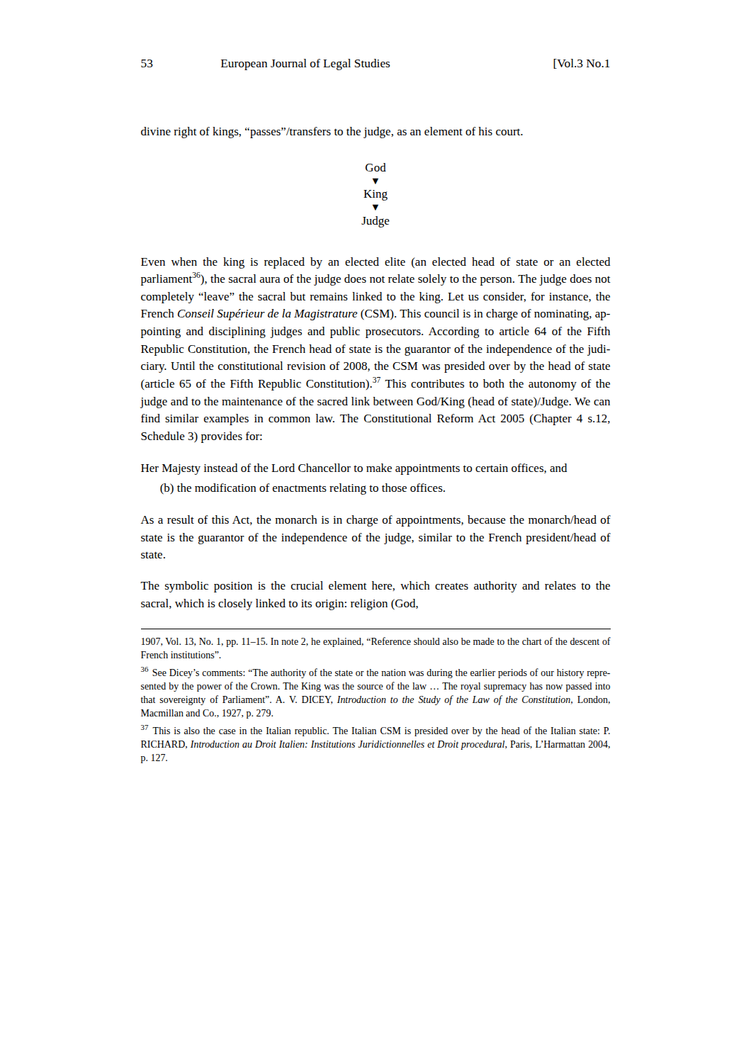53 European Journal of Legal Studies [Vol.3 No.1
divine right of kings, “passes”/transfers to the judge, as an element of his court.
God
▼
King
▼
Judge
Even when the king is replaced by an elected elite (an elected head of state or an elected parliament36), the sacral aura of the judge does not relate solely to the person. The judge does not completely “leave” the sacral but remains linked to the king. Let us consider, for instance, the French Conseil Supérieur de la Magistrature (CSM). This council is in charge of nominating, appointing and disciplining judges and public prosecutors. According to article 64 of the Fifth Republic Constitution, the French head of state is the guarantor of the independence of the judiciary. Until the constitutional revision of 2008, the CSM was presided over by the head of state (article 65 of the Fifth Republic Constitution).37 This contributes to both the autonomy of the judge and to the maintenance of the sacred link between God/King (head of state)/Judge. We can find similar examples in common law. The Constitutional Reform Act 2005 (Chapter 4 s.12, Schedule 3) provides for:
Her Majesty instead of the Lord Chancellor to make appointments to certain offices, and
(b) the modification of enactments relating to those offices.
As a result of this Act, the monarch is in charge of appointments, because the monarch/head of state is the guarantor of the independence of the judge, similar to the French president/head of state.
The symbolic position is the crucial element here, which creates authority and relates to the sacral, which is closely linked to its origin: religion (God,
1907, Vol. 13, No. 1, pp. 11–15. In note 2, he explained, “Reference should also be made to the chart of the descent of French institutions”.
36 See Dicey’s comments: “The authority of the state or the nation was during the earlier periods of our history represented by the power of the Crown. The King was the source of the law … The royal supremacy has now passed into that sovereignty of Parliament”. A. V. DICEY, Introduction to the Study of the Law of the Constitution, London, Macmillan and Co., 1927, p. 279.
37 This is also the case in the Italian republic. The Italian CSM is presided over by the head of the Italian state: P. RICHARD, Introduction au Droit Italien: Institutions Juridictionnelles et Droit procedural, Paris, L’Harmattan 2004, p. 127.